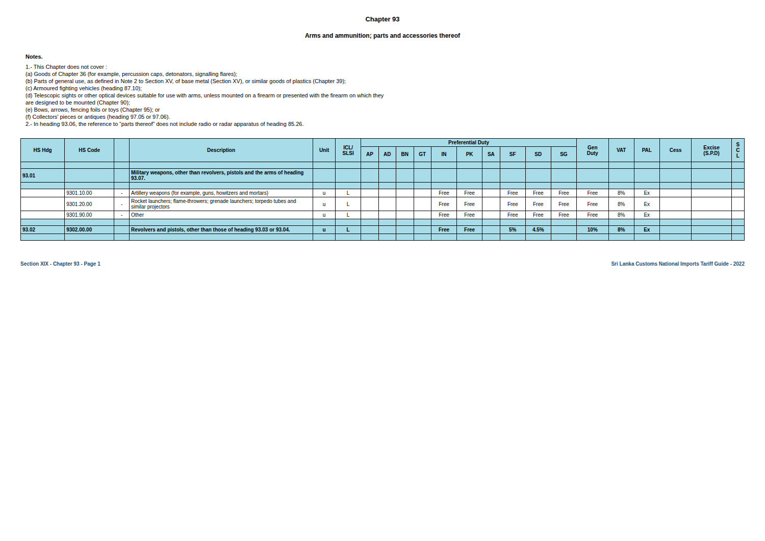Chapter 93
Arms and ammunition; parts and accessories thereof
Notes.
1.- This Chapter does not cover :
(a) Goods of Chapter 36 (for example, percussion caps, detonators, signalling flares);
(b) Parts of general use, as defined in Note 2 to Section XV, of base metal (Section XV), or similar goods of plastics (Chapter 39);
(c) Armoured fighting vehicles (heading 87.10);
(d) Telescopic sights or other optical devices suitable for use with arms, unless mounted on a firearm or presented with the firearm on which they
are designed to be mounted (Chapter 90);
(e) Bows, arrows, fencing foils or toys (Chapter 95); or
(f) Collectors' pieces or antiques (heading 97.05 or 97.06).
2.- In heading 93.06, the reference to “parts thereof” does not include radio or radar apparatus of heading 85.26.
| HS Hdg | HS Code | | Description | Unit | ICL/ SLSI | Preferential Duty | Gen Duty | VAT | PAL | Cess | Excise (S.P.D) | S C L |
| --- | --- | --- | --- | --- | --- | --- | --- | --- | --- | --- | --- | --- |
| AP | AD | BN | GT | IN | PK | SA | SF | SD | SG |
| 93.01 | | | Military weapons, other than revolvers, pistols and the arms of heading 93.07. | | | | | | | | | | | | | | | | | | |
| | 9301.10.00 | - | Artillery weapons (for example, guns, howitzers and mortars) | u | L | | | | | Free | Free | | Free | Free | Free | Free | 8% | Ex | | | |
| | 9301.20.00 | - | Rocket launchers; flame-throwers; grenade launchers; torpedo tubes and similar projectors | u | L | | | | | Free | Free | | Free | Free | Free | Free | 8% | Ex | | | |
| | 9301.90.00 | - | Other | u | L | | | | | Free | Free | | Free | Free | Free | Free | 8% | Ex | | | |
| 93.02 | 9302.00.00 | | Revolvers and pistols, other than those of heading 93.03 or 93.04. | u | L | | | | | Free | Free | | 5% | 4.5% | | 10% | 8% | Ex | | | |
Section XIX - Chapter 93 - Page 1
Sri Lanka Customs National Imports Tariff Guide - 2022